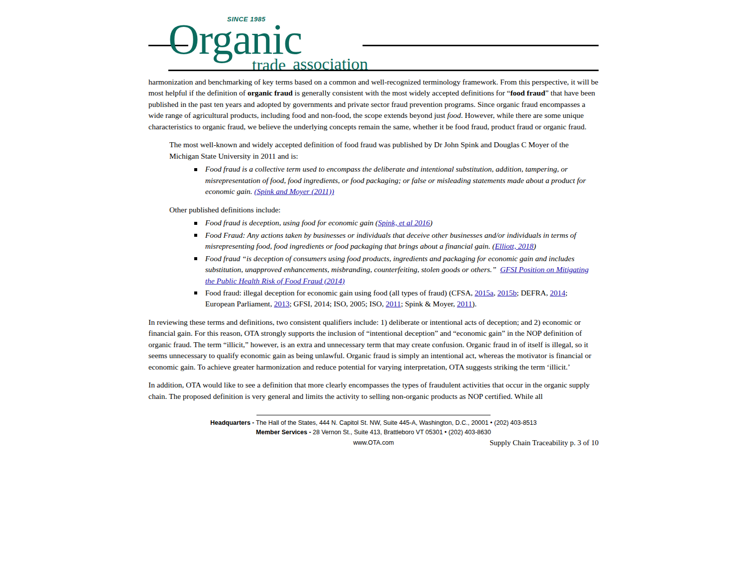SINCE 1985
Organic
trade
association
harmonization and benchmarking of key terms based on a common and well-recognized terminology framework. From this perspective, it will be most helpful if the definition of organic fraud is generally consistent with the most widely accepted definitions for “food fraud” that have been published in the past ten years and adopted by governments and private sector fraud prevention programs. Since organic fraud encompasses a wide range of agricultural products, including food and non-food, the scope extends beyond just food. However, while there are some unique characteristics to organic fraud, we believe the underlying concepts remain the same, whether it be food fraud, product fraud or organic fraud.
The most well-known and widely accepted definition of food fraud was published by Dr John Spink and Douglas C Moyer of the Michigan State University in 2011 and is:
Food fraud is a collective term used to encompass the deliberate and intentional substitution, addition, tampering, or misrepresentation of food, food ingredients, or food packaging; or false or misleading statements made about a product for economic gain. (Spink and Moyer (2011))
Other published definitions include:
Food fraud is deception, using food for economic gain (Spink, et al 2016)
Food Fraud: Any actions taken by businesses or individuals that deceive other businesses and/or individuals in terms of misrepresenting food, food ingredients or food packaging that brings about a financial gain. (Elliott, 2018)
Food fraud “is deception of consumers using food products, ingredients and packaging for economic gain and includes substitution, unapproved enhancements, misbranding, counterfeiting, stolen goods or others.” GFSI Position on Mitigating the Public Health Risk of Food Fraud (2014)
Food fraud: illegal deception for economic gain using food (all types of fraud) (CFSA, 2015a, 2015b; DEFRA, 2014; European Parliament, 2013; GFSI, 2014; ISO, 2005; ISO, 2011; Spink & Moyer, 2011).
In reviewing these terms and definitions, two consistent qualifiers include: 1) deliberate or intentional acts of deception; and 2) economic or financial gain. For this reason, OTA strongly supports the inclusion of “intentional deception” and “economic gain” in the NOP definition of organic fraud. The term “illicit,” however, is an extra and unnecessary term that may create confusion. Organic fraud in of itself is illegal, so it seems unnecessary to qualify economic gain as being unlawful. Organic fraud is simply an intentional act, whereas the motivator is financial or economic gain. To achieve greater harmonization and reduce potential for varying interpretation, OTA suggests striking the term ‘illicit.’
In addition, OTA would like to see a definition that more clearly encompasses the types of fraudulent activities that occur in the organic supply chain. The proposed definition is very general and limits the activity to selling non-organic products as NOP certified. While all
Headquarters - The Hall of the States, 444 N. Capitol St. NW, Suite 445-A, Washington, D.C., 20001 • (202) 403-8513
Member Services - 28 Vernon St., Suite 413, Brattleboro VT 05301 • (202) 403-8630
www.OTA.com
Supply Chain Traceability p. 3 of 10